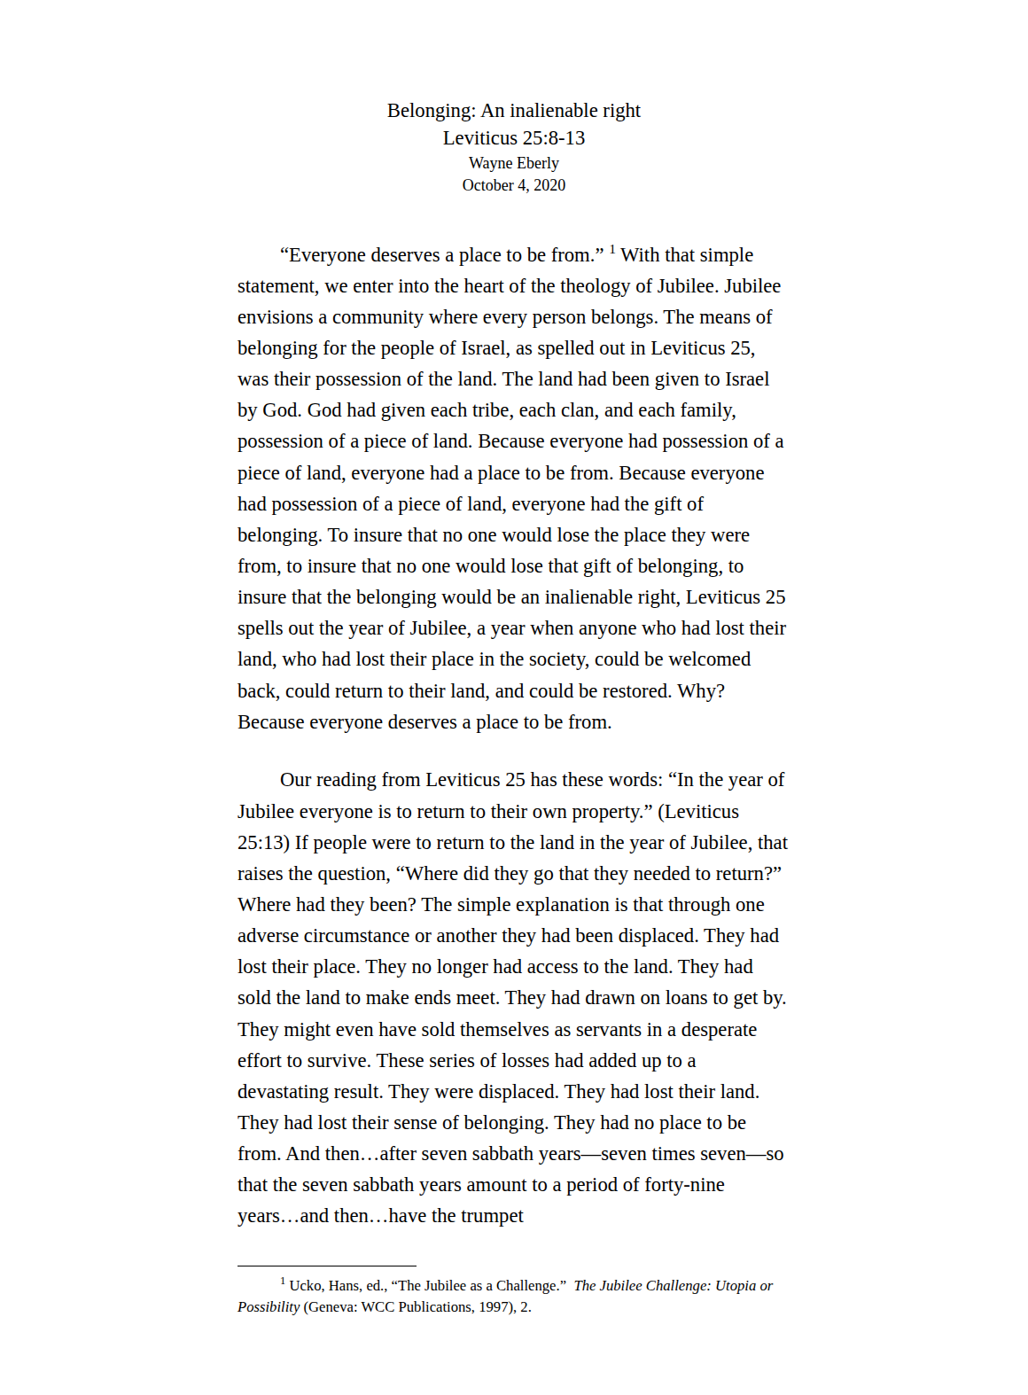Belonging: An inalienable right
Leviticus 25:8-13
Wayne Eberly
October 4, 2020
“Everyone deserves a place to be from.” 1 With that simple statement, we enter into the heart of the theology of Jubilee. Jubilee envisions a community where every person belongs. The means of belonging for the people of Israel, as spelled out in Leviticus 25, was their possession of the land. The land had been given to Israel by God. God had given each tribe, each clan, and each family, possession of a piece of land. Because everyone had possession of a piece of land, everyone had a place to be from. Because everyone had possession of a piece of land, everyone had the gift of belonging. To insure that no one would lose the place they were from, to insure that no one would lose that gift of belonging, to insure that the belonging would be an inalienable right, Leviticus 25 spells out the year of Jubilee, a year when anyone who had lost their land, who had lost their place in the society, could be welcomed back, could return to their land, and could be restored. Why? Because everyone deserves a place to be from.
Our reading from Leviticus 25 has these words: “In the year of Jubilee everyone is to return to their own property.” (Leviticus 25:13) If people were to return to the land in the year of Jubilee, that raises the question, “Where did they go that they needed to return?” Where had they been? The simple explanation is that through one adverse circumstance or another they had been displaced. They had lost their place. They no longer had access to the land. They had sold the land to make ends meet. They had drawn on loans to get by. They might even have sold themselves as servants in a desperate effort to survive. These series of losses had added up to a devastating result. They were displaced. They had lost their land. They had lost their sense of belonging. They had no place to be from. And then…after seven sabbath years—seven times seven—so that the seven sabbath years amount to a period of forty-nine years…and then…have the trumpet
1 Ucko, Hans, ed., “The Jubilee as a Challenge.” The Jubilee Challenge: Utopia or Possibility (Geneva: WCC Publications, 1997), 2.